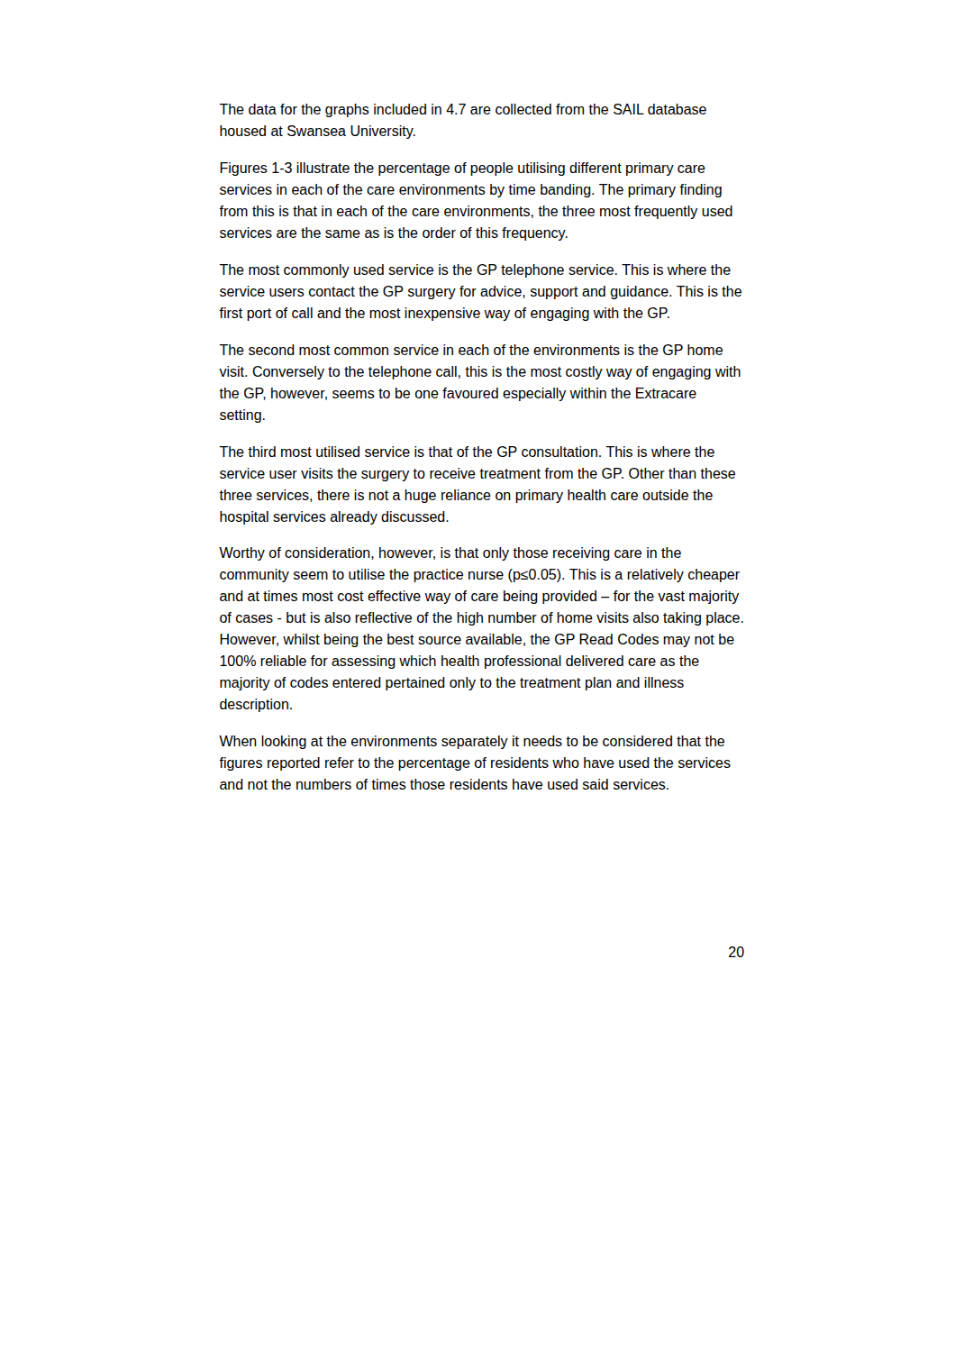The data for the graphs included in 4.7 are collected from the SAIL database housed at Swansea University.
Figures 1-3 illustrate the percentage of people utilising different primary care services in each of the care environments by time banding. The primary finding from this is that in each of the care environments, the three most frequently used services are the same as is the order of this frequency.
The most commonly used service is the GP telephone service. This is where the service users contact the GP surgery for advice, support and guidance. This is the first port of call and the most inexpensive way of engaging with the GP.
The second most common service in each of the environments is the GP home visit. Conversely to the telephone call, this is the most costly way of engaging with the GP, however, seems to be one favoured especially within the Extracare setting.
The third most utilised service is that of the GP consultation. This is where the service user visits the surgery to receive treatment from the GP. Other than these three services, there is not a huge reliance on primary health care outside the hospital services already discussed.
Worthy of consideration, however, is that only those receiving care in the community seem to utilise the practice nurse (p≤0.05). This is a relatively cheaper and at times most cost effective way of care being provided – for the vast majority of cases - but is also reflective of the high number of home visits also taking place. However, whilst being the best source available, the GP Read Codes may not be 100% reliable for assessing which health professional delivered care as the majority of codes entered pertained only to the treatment plan and illness description.
When looking at the environments separately it needs to be considered that the figures reported refer to the percentage of residents who have used the services and not the numbers of times those residents have used said services.
20